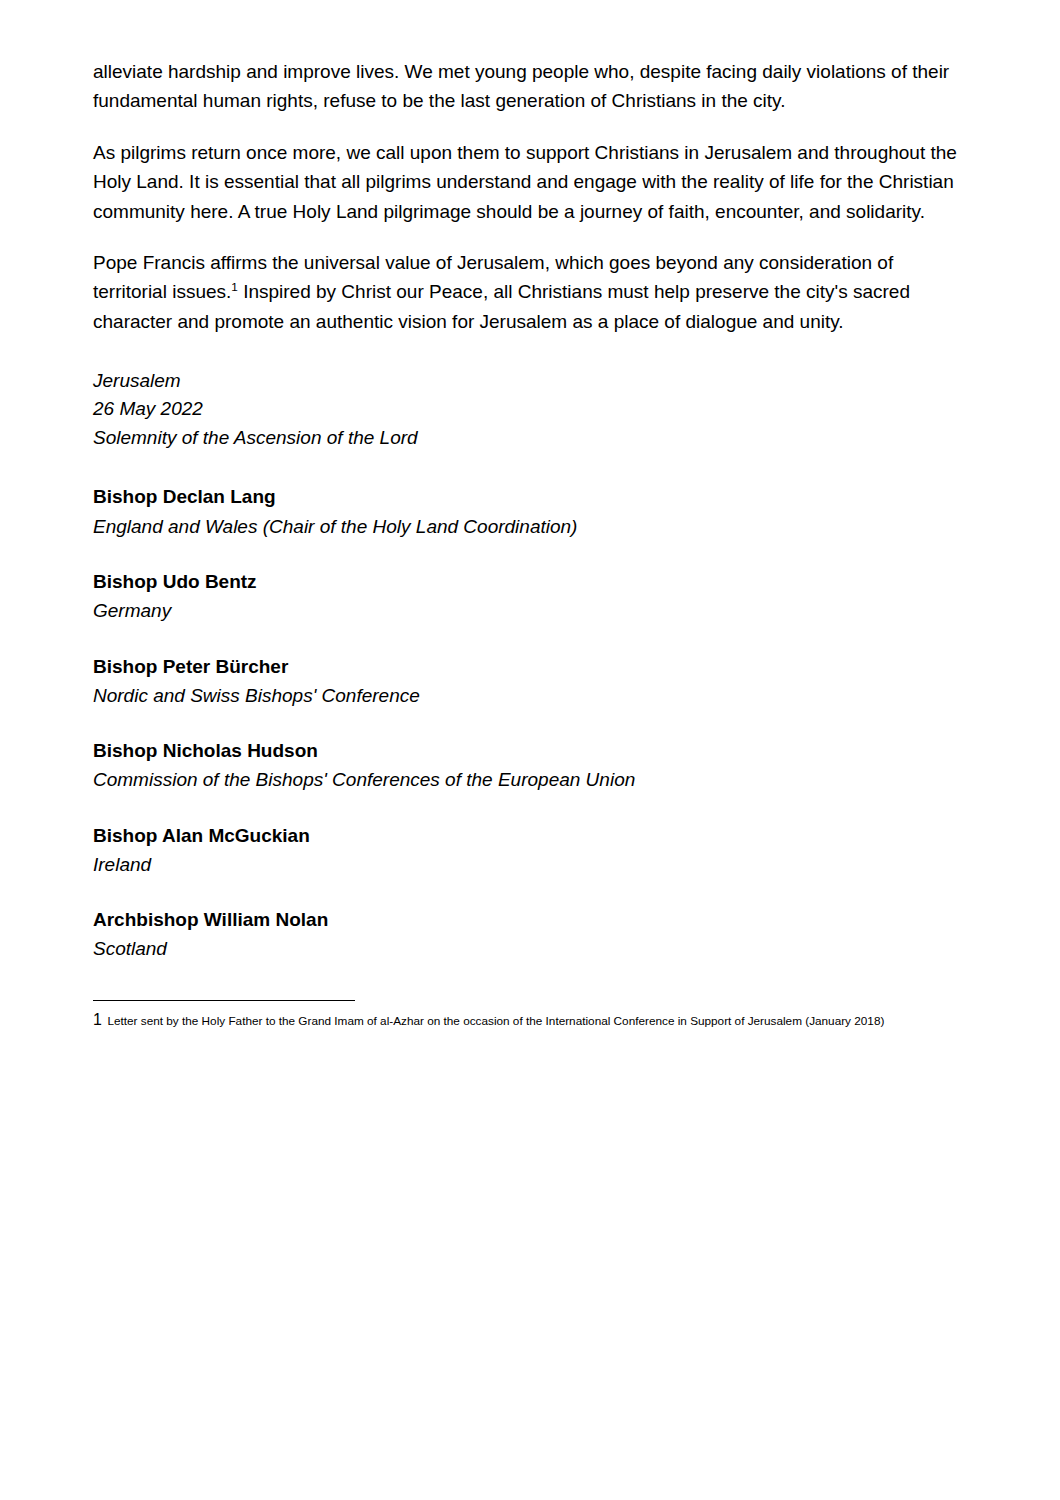alleviate hardship and improve lives. We met young people who, despite facing daily violations of their fundamental human rights, refuse to be the last generation of Christians in the city.
As pilgrims return once more, we call upon them to support Christians in Jerusalem and throughout the Holy Land. It is essential that all pilgrims understand and engage with the reality of life for the Christian community here. A true Holy Land pilgrimage should be a journey of faith, encounter, and solidarity.
Pope Francis affirms the universal value of Jerusalem, which goes beyond any consideration of territorial issues.1 Inspired by Christ our Peace, all Christians must help preserve the city's sacred character and promote an authentic vision for Jerusalem as a place of dialogue and unity.
Jerusalem
26 May 2022
Solemnity of the Ascension of the Lord
Bishop Declan Lang England and Wales (Chair of the Holy Land Coordination)
Bishop Udo Bentz Germany
Bishop Peter Bürcher Nordic and Swiss Bishops' Conference
Bishop Nicholas Hudson Commission of the Bishops' Conferences of the European Union
Bishop Alan McGuckian Ireland
Archbishop William Nolan Scotland
1 Letter sent by the Holy Father to the Grand Imam of al-Azhar on the occasion of the International Conference in Support of Jerusalem (January 2018)